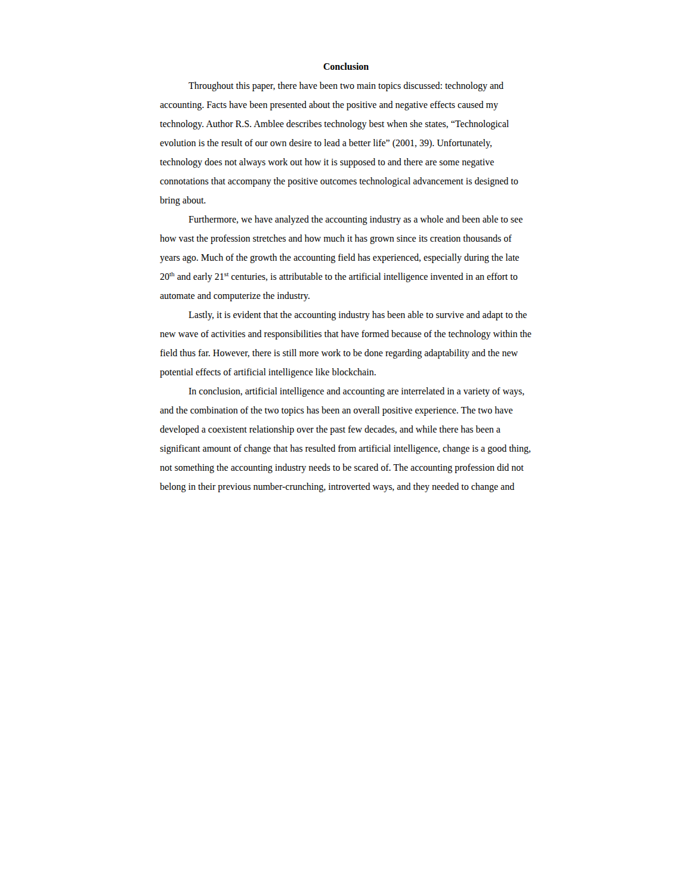Conclusion
Throughout this paper, there have been two main topics discussed: technology and accounting. Facts have been presented about the positive and negative effects caused my technology. Author R.S. Amblee describes technology best when she states, “Technological evolution is the result of our own desire to lead a better life” (2001, 39). Unfortunately, technology does not always work out how it is supposed to and there are some negative connotations that accompany the positive outcomes technological advancement is designed to bring about.
Furthermore, we have analyzed the accounting industry as a whole and been able to see how vast the profession stretches and how much it has grown since its creation thousands of years ago. Much of the growth the accounting field has experienced, especially during the late 20th and early 21st centuries, is attributable to the artificial intelligence invented in an effort to automate and computerize the industry.
Lastly, it is evident that the accounting industry has been able to survive and adapt to the new wave of activities and responsibilities that have formed because of the technology within the field thus far. However, there is still more work to be done regarding adaptability and the new potential effects of artificial intelligence like blockchain.
In conclusion, artificial intelligence and accounting are interrelated in a variety of ways, and the combination of the two topics has been an overall positive experience. The two have developed a coexistent relationship over the past few decades, and while there has been a significant amount of change that has resulted from artificial intelligence, change is a good thing, not something the accounting industry needs to be scared of. The accounting profession did not belong in their previous number-crunching, introverted ways, and they needed to change and